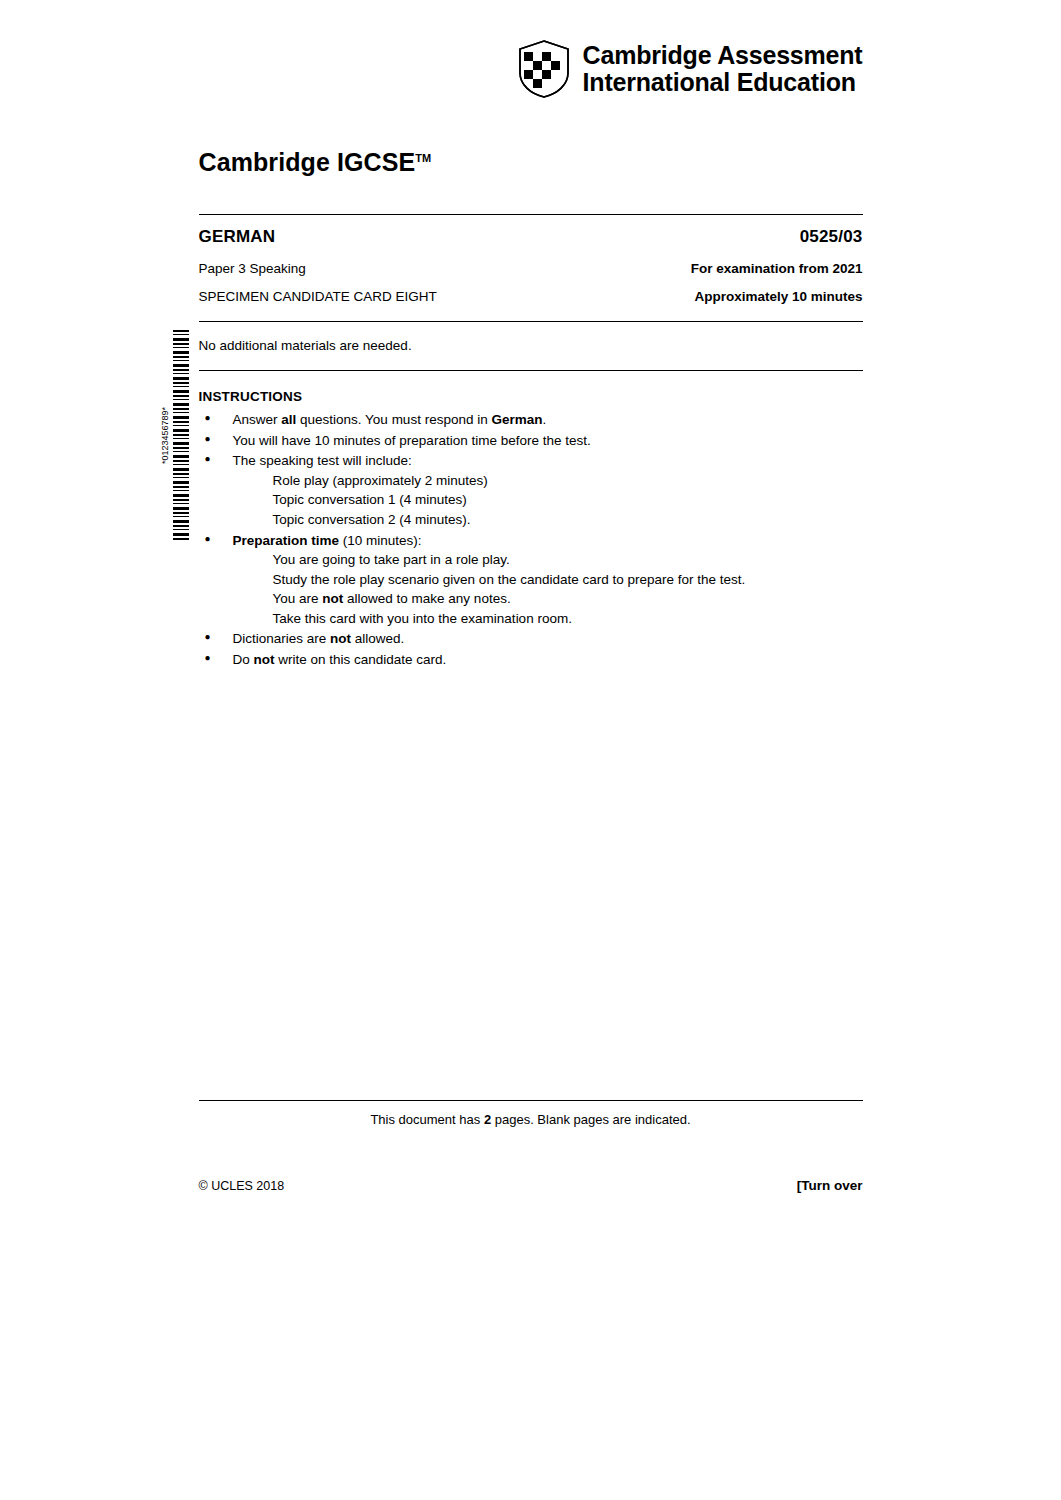*0123456789*
Cambridge Assessment
International Education
Cambridge IGCSETM
GERMAN
0525/03
Paper 3 Speaking
For examination from 2021
SPECIMEN CANDIDATE CARD EIGHT
Approximately 10 minutes
No additional materials are needed.
INSTRUCTIONS
Answer all questions. You must respond in German.
You will have 10 minutes of preparation time before the test.
The speaking test will include:
Role play (approximately 2 minutes)
Topic conversation 1 (4 minutes)
Topic conversation 2 (4 minutes).
Preparation time (10 minutes):
You are going to take part in a role play.
Study the role play scenario given on the candidate card to prepare for the test.
You are not allowed to make any notes.
Take this card with you into the examination room.
Dictionaries are not allowed.
Do not write on this candidate card.
This document has 2 pages. Blank pages are indicated.
© UCLES 2018
[Turn over